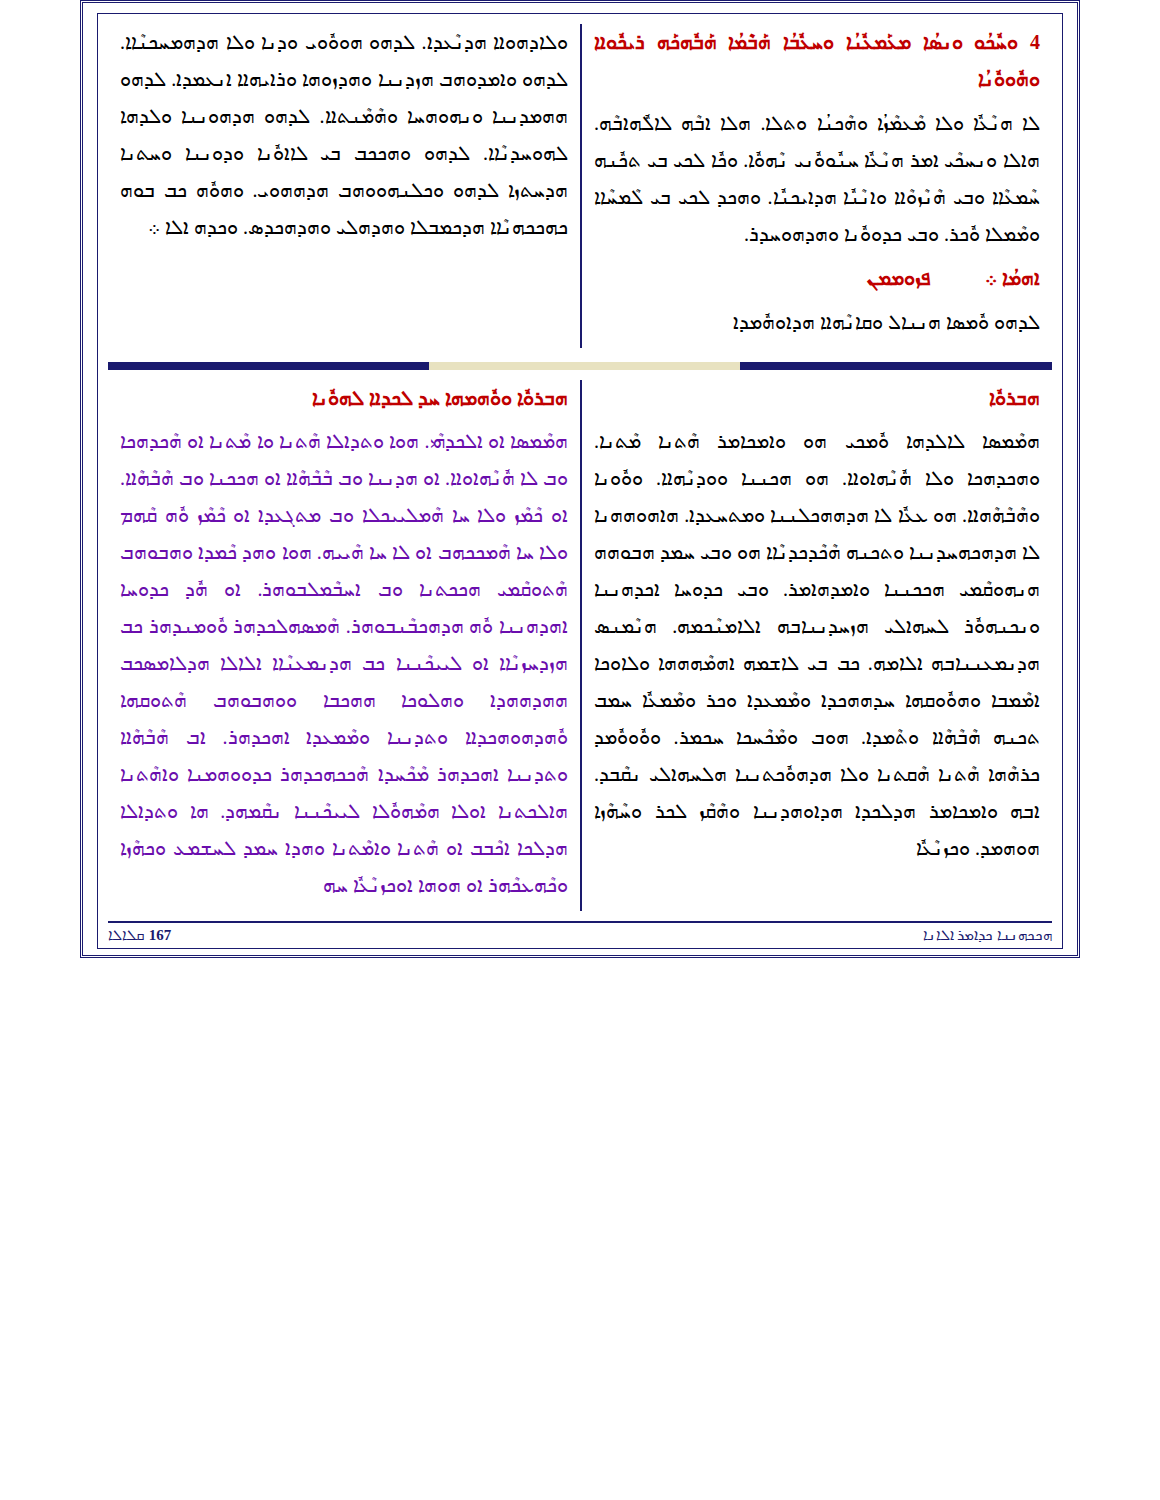4 ܘܚܽܟܳܘ ܘܢܣܳܐ ܡܥܰܡܥܽܢܳܐ ܘܚܥܽܒܳܐ ܗܰܒܶܡܳܐ ܗܰܒܽܗܟܰܗ ܪܝܟܽܘܐܐ ܘܗܽܘܘܽܢܳܐ
ܠܐ ܗܢܶܥܽܐ ܘܠܐ ܡܶܥܡܶܙܳܐ ܘܗܶܟܢܳܐ ܘܬܠܐ. ܗܠܐ ܐܒܶܗ ܠܐܠܽܗܐܒܶܗ. ܗܐܠܐ ܘܢܚܟܶܝ ܐܡܪ ܗܢܶܥܽܐ ܚܢܽܘܘܽܢܝ ܢܶܗܘܽܐ. ܘܟܽܐ ܠܟܝ ܒܝ ܬܟܽܢܗ ܚܶܡܥܶܐܐ ܘܒܝ ܗܶܢܶܙܘܶܐܐ ܘܐܢܶܢܽܐ ܗܕܐܝܟܢܽܐ. ܘܗܟܕ ܠܟܝ ܒܝ ܠܶܡܚܶܐܐ ܘܡܶܡܠܐ ܘܽܟܪ. ܘܒܝ ܟܕܘܘܽܢܐ ܘܗܕܗܘܚܕܪ.
ܐܗܡܳܐ ܀ ܦܙܘܡܡܢ
ܠܕܗܘ ܘܽܡܣܐ ܗܢܢܐܠ ܘܩܐܢܶܗܐܐ ܗܕܐܘܗܽܡܕܐ
ܘܠܐܕܗܘܐܐ ܗܕܢܶܥܕܐ. ܠܕܗܘ ܗܘܘܽܘܝ ܘܕܢܐ ܘܠܐ ܗܕܗܡܚܟܢܶܐܐ. ܠܕܗܘ ܘܐܡܕܘܗܒ ܗܙܕܢܢܐ ܘܗܕܙܘܗܐ ܘܪܐܝܗܐܐ ܐܢܥܡܕܐ. ܠܕܗܘ ܗܗܡܕܢܢܐ ܘܢܗܘܗܚܐ ܘܗܶܡܶܢܬܐܐ. ܠܕܗܘ ܗܕܗܘܢܢܐ ܘܠܕܗܐ ܠܗܘܚܕܢܶܐܐ. ܠܕܗܘ ܘܗܟܟܒ ܒܝ ܠܐܐܘܽܢܐ ܘܕܘܢܢܐ ܘܚܬܢܐ ܗܕܚܬܙܐ ܠܕܗܘ ܘܟܠܢܗܘܘܗܒ ܗܕܗܗܘܝ. ܘܗܘܽܗ ܟܒ ܒܘܗ ܟܗܟܟܗܢܶܐܐ ܗܕܟܡܒܠܐ ܘܗܕܗܠܝ ܘܗܕܗܟܕܣ. ܘܟܕܗ ܐܠܐ ܀
ܗܒܪܘܽܐ
ܗܡܶܡܣܐ ܠܐܠܕܗܐ ܘܽܡܟܝ ܗܘ ܘܐܡܟܐܡܪ ܗܶܬܢܐ ܡܶܬܢܐ. ܘܗܟܕܗܟܐ ܘܠܐ ܗܽܢܶܗܐܘܐܐ. ܗܘ ܗܟܢܢܐ ܘܘܕܢܶܗܐܐ. ܘܘܽܘܢܐ ܘܗܶܒܶܗܶܗܐܐ. ܗܘ ܥܥܽܐ ܠܐ ܗܕܗܗܟܠܢܢܐ ܘܡܬܚܥܕܐ. ܗܐܗܘܗܗܢܐ ܠܐ ܗܕܗܟܗܚܕܢܢܐ ܘܬܟܢܗ ܗܶܟܶܕܟܕܢܶܐܐ ܗܘ ܘܒܝ ܚܡܕ ܗܒܘܗܗ ܗܢܗܘܩܶܡܝ ܗܟܟܢܢܐ ܘܐܡܕܗܐܡܪ. ܘܒܝ ܟܕܘܚܐ ܐܟܕܗܢܢܐ ܘܢܟܢܗܘܽܪ ܠܚܗܐܠܝ ܗܙܚܕܢܢܐܒܗ ܐܠܐܡܢܶܟܡܗ. ܗܢܶܡܢܣ ܗܕܢܡܥܢܢܐܒܗ ܐܠܐܡܗ. ܟܒ ܒܝ ܠܐܫܡܗ ܐܗܡܶܗܗܗܐ ܘܠܐܘܟܐ ܐܡܶܡܒܐ ܘܗܘܽܘܩܗܐ ܚܕܗܗܟܕܐ ܘܡܶܡܥܕܐ ܘܟܪ ܘܡܶܡܥܽܐ ܚܡܒ ܬܟܢܗ ܗܶܒܶܗܶܐܐ ܘܬܶܡܕܐ. ܗܘܒ ܘܡܶܟܶܚܟܐ ܚܟܡܪ. ܘܘܽܘܘܽܡܕ ܟܪܗܶܗܐ ܗܶܬܢܐ ܗܶܩܬܢܐ ܘܠܐ ܗܕܗܘܽܟܬܢܢܐ ܗܠܚܗܐܠܝ ܢܩܶܒܕ. ܐܒܗ ܘܐܡܟܐܡܪ ܗܕܠܟܕܐ ܗܕܐܘܗܕܢܢܐ ܘܗܶܩܶܙ ܠܟܪ ܘܚܶܗܶܙܐ ܗܘܗܡܕ. ܘܟܙܢܶܥܽܐ
ܗܒܪܘܽܐ ܘܘܽܗܡܗܐ ܚܕ ܠܟܕܐܐ ܠܗܘܽܢܐ
ܗܡܶܡܣܐ ܐܘ ܐܠܟܕܗܶܝ. ܗܘܐ ܘܬܕܐܠܐ ܗܶܬܢܐ ܘܐ ܡܶܬܢܐ ܐܘ ܗܶܟܕܗܟܐ ܘܒ ܠܐ ܗܽܢܶܗܐܘܐܐ. ܐܘ ܗܕܢܢܐ ܘܒ ܒܶܒܶܗܶܐܐ ܐܘ ܗܟܟܢܐ ܘܒ ܗܶܒܶܗܶܐܐ. ܐܘ ܟܶܡܶܙ ܘܠܐ ܚܐ ܗܶܡܠܝܝܟܠܐ ܘܒ ܡܬܓܥܕܐ ܐܘ ܟܶܡܶܙ ܘܽܗ ܩܶܗܡ ܘܠܐ ܚܐ ܗܶܡܟܟܗܒ ܐܘ ܠܐ ܚܐ ܗܶܝܝܗ. ܗܘܐ ܘܗܕ ܟܶܡܕܐ ܘܗܒܘܗܒ ܗܶܬܘܩܶܡܝ ܗܟܟܬܢܐ ܘܒ ܐܚܒܶܡܠܒܘܗܪ. ܐܘ ܗܽܕ ܟܕܘܚܐ ܐܗܕܗܢܢܐ ܘܽܗ ܗܕܗܟܒܶܢܒܘܗܪ. ܗܶܡܣܗܠܟܕܗܪ ܘܽܘܡܢܕܗܪ ܟܒ ܗܙܕܚܙܢܶܐܐ ܐܘ ܠܝܝܟܶܢܢܐ ܟܒ ܗܕܢܡܥܢܶܐܐ ܐܠܐܠܐ ܗܕܠܐܡܣܟܒ ܗܗܕܗܗܕܐ ܘܗܠܘܟܐ ܗܗܟܒܐ ܘܘܗܒܘܗܒ ܗܶܬܘܩܗܐ ܘܽܗܕܗܘܗܟܕܐܐ ܘܬܕܢܢܐ ܘܡܶܡܥܕܐ ܐܗܟܕܗܪ. ܐܒ ܗܶܒܶܗܶܐܐ ܘܬܕܢܢܐ ܐܗܟܕܗܪ ܡܶܟܶܚܕܐ ܗܶܟܟܗܟܕܗܪ ܟܕܘܘܗܡܢܐ ܘܐܗܶܬܢܐ ܗܐܠܟܬܢܐ ܐܘܠܐ ܗܡܶܗܘܽܠܐ ܠܝܝܟܶܢܢܐ ܢܩܶܡܗܕ. ܗܐ ܘܬܕܐܠܐ ܗܕܠܟܐ ܐܟܶܒܒ ܐܘ ܗܶܬܢܐ ܘܐܡܶܬܢܐ ܘܗܕܐ ܚܡܕ ܠܚܫܡܥ ܘܟܗܶܙܐ ܘܟܶܗܥܟܶܗܪ ܐܘ ܗܘܗܐ ܐܘܟܙܢܶܥܽܐ ܚܗ
ܗܟܟܗܢܢܐ ܟܕܐܡܪ ܐܠܐܢܐ
167 ܩܠܐܠܐ